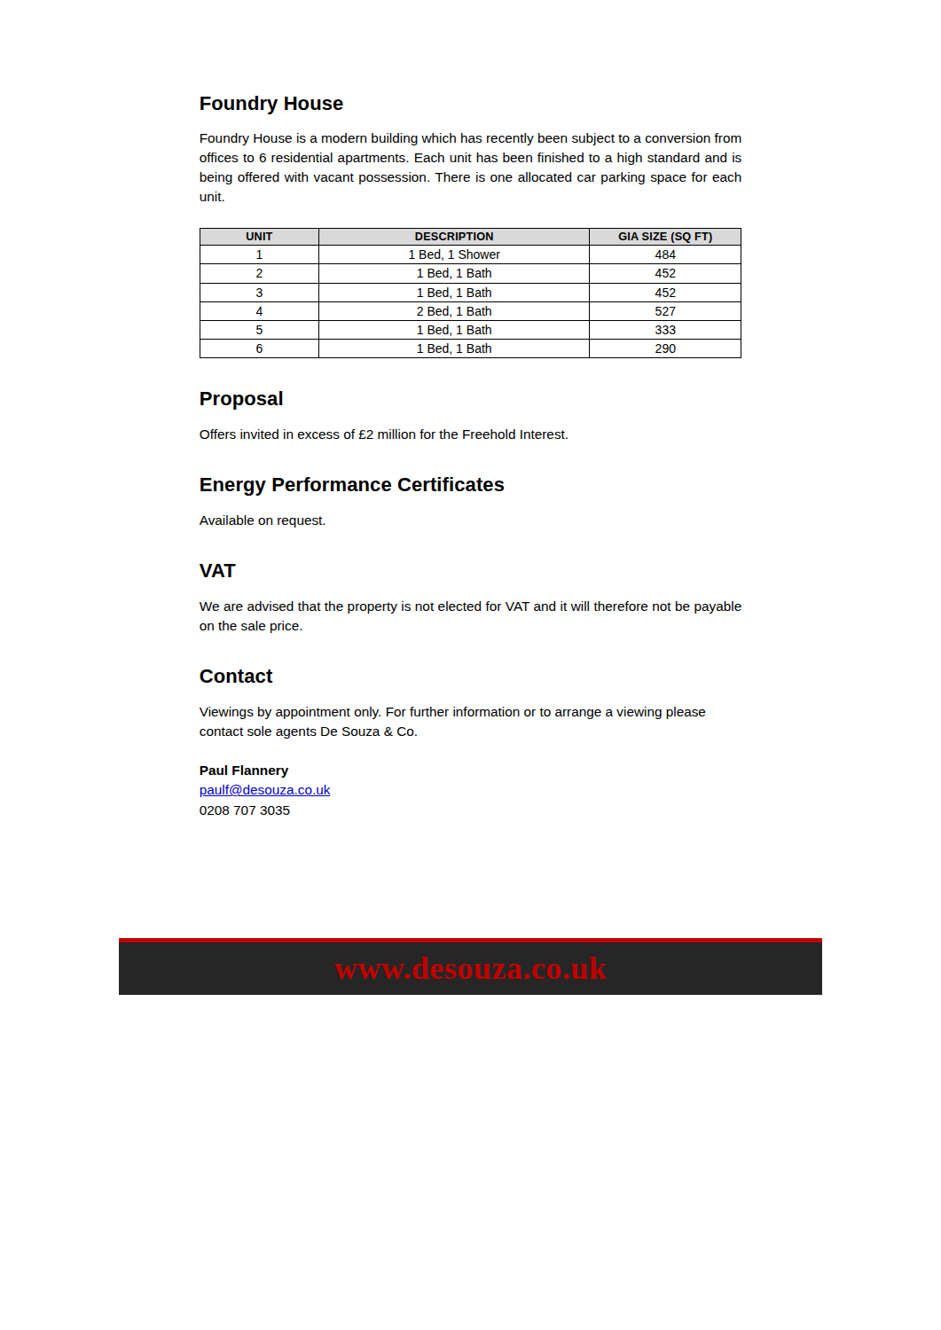Foundry House
Foundry House is a modern building which has recently been subject to a conversion from offices to 6 residential apartments. Each unit has been finished to a high standard and is being offered with vacant possession. There is one allocated car parking space for each unit.
| UNIT | DESCRIPTION | GIA SIZE (SQ FT) |
| --- | --- | --- |
| 1 | 1 Bed, 1 Shower | 484 |
| 2 | 1 Bed, 1 Bath | 452 |
| 3 | 1 Bed, 1 Bath | 452 |
| 4 | 2 Bed, 1 Bath | 527 |
| 5 | 1 Bed, 1 Bath | 333 |
| 6 | 1 Bed, 1 Bath | 290 |
Proposal
Offers invited in excess of £2 million for the Freehold Interest.
Energy Performance Certificates
Available on request.
VAT
We are advised that the property is not elected for VAT and it will therefore not be payable on the sale price.
Contact
Viewings by appointment only. For further information or to arrange a viewing please contact sole agents De Souza & Co.
Paul Flannery
paulf@desouza.co.uk
0208 707 3035
www.desouza.co.uk